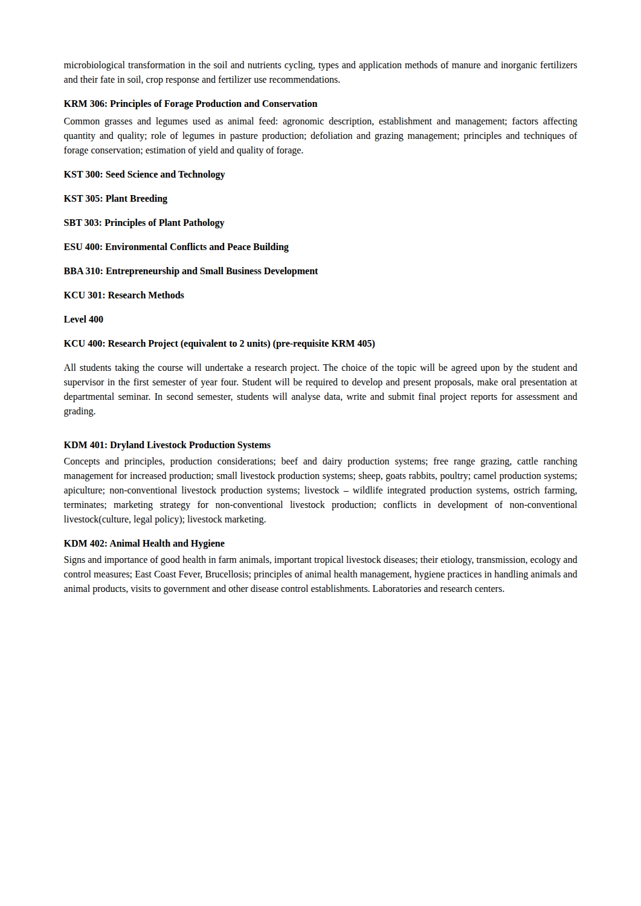microbiological transformation in the soil and nutrients cycling, types and application methods of manure and inorganic fertilizers and their fate in soil, crop response and fertilizer use recommendations.
KRM 306: Principles of Forage Production and Conservation
Common grasses and legumes used as animal feed: agronomic description, establishment and management; factors affecting quantity and quality; role of legumes in pasture production; defoliation and grazing management; principles and techniques of forage conservation; estimation of yield and quality of forage.
KST 300: Seed Science and Technology
KST 305: Plant Breeding
SBT 303: Principles of Plant Pathology
ESU 400: Environmental Conflicts and Peace Building
BBA 310: Entrepreneurship and Small Business Development
KCU 301: Research Methods
Level 400
KCU 400: Research Project (equivalent to 2 units) (pre-requisite KRM 405)
All students taking the course will undertake a research project. The choice of the topic will be agreed upon by the student and supervisor in the first semester of year four. Student will be required to develop and present proposals, make oral presentation at departmental seminar. In second semester, students will analyse data, write and submit final project reports for assessment and grading.
KDM 401: Dryland Livestock Production Systems
Concepts and principles, production considerations; beef and dairy production systems; free range grazing, cattle ranching management for increased production; small livestock production systems; sheep, goats rabbits, poultry; camel production systems; apiculture; non-conventional livestock production systems; livestock – wildlife integrated production systems, ostrich farming, terminates; marketing strategy for non-conventional livestock production; conflicts in development of non-conventional livestock(culture, legal policy); livestock marketing.
KDM 402: Animal Health and Hygiene
Signs and importance of good health in farm animals, important tropical livestock diseases; their etiology, transmission, ecology and control measures; East Coast Fever, Brucellosis; principles of animal health management, hygiene practices in handling animals and animal products, visits to government and other disease control establishments. Laboratories and research centers.